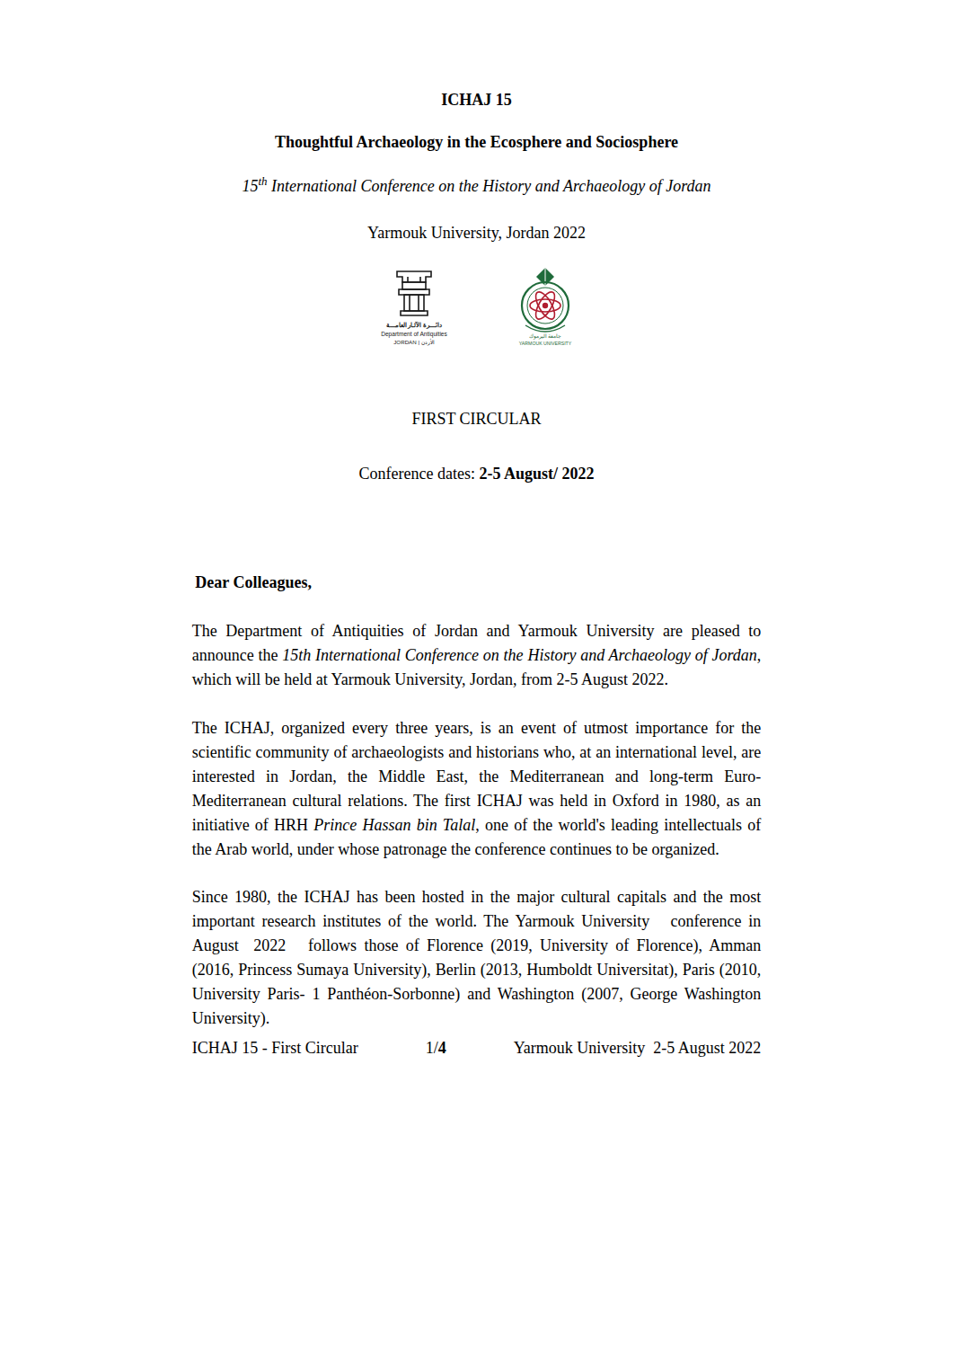ICHAJ 15
Thoughtful Archaeology in the Ecosphere and Sociosphere
15th International Conference on the History and Archaeology of Jordan
Yarmouk University, Jordan 2022
دائـــرة الآثـار العامـــة Department of Antiquities JORDAN | الأردن جامعة اليرموك YARMOUK UNIVERSITY
FIRST CIRCULAR
Conference dates: 2-5 August/ 2022
Dear Colleagues,
The Department of Antiquities of Jordan and Yarmouk University are pleased to announce the 15th International Conference on the History and Archaeology of Jordan, which will be held at Yarmouk University, Jordan, from 2-5 August 2022.
The ICHAJ, organized every three years, is an event of utmost importance for the scientific community of archaeologists and historians who, at an international level, are interested in Jordan, the Middle East, the Mediterranean and long-term Euro-Mediterranean cultural relations. The first ICHAJ was held in Oxford in 1980, as an initiative of HRH Prince Hassan bin Talal, one of the world's leading intellectuals of the Arab world, under whose patronage the conference continues to be organized.
Since 1980, the ICHAJ has been hosted in the major cultural capitals and the most important research institutes of the world. The Yarmouk University conference in August 2022 follows those of Florence (2019, University of Florence), Amman (2016, Princess Sumaya University), Berlin (2013, Humboldt Universitat), Paris (2010, University Paris- 1 Panthéon-Sorbonne) and Washington (2007, George Washington University).
ICHAJ 15 - First Circular 1/4 Yarmouk University 2-5 August 2022